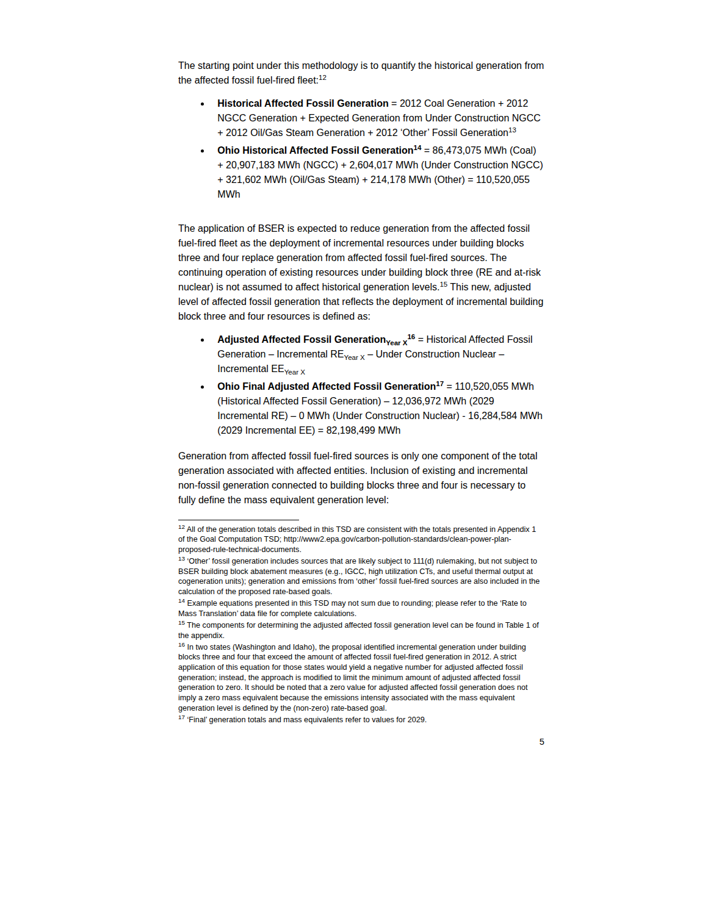The starting point under this methodology is to quantify the historical generation from the affected fossil fuel-fired fleet:12
Historical Affected Fossil Generation = 2012 Coal Generation + 2012 NGCC Generation + Expected Generation from Under Construction NGCC + 2012 Oil/Gas Steam Generation + 2012 ‘Other’ Fossil Generation13
Ohio Historical Affected Fossil Generation14 = 86,473,075 MWh (Coal) + 20,907,183 MWh (NGCC) + 2,604,017 MWh (Under Construction NGCC) + 321,602 MWh (Oil/Gas Steam) + 214,178 MWh (Other) = 110,520,055 MWh
The application of BSER is expected to reduce generation from the affected fossil fuel-fired fleet as the deployment of incremental resources under building blocks three and four replace generation from affected fossil fuel-fired sources. The continuing operation of existing resources under building block three (RE and at-risk nuclear) is not assumed to affect historical generation levels.15 This new, adjusted level of affected fossil generation that reflects the deployment of incremental building block three and four resources is defined as:
Adjusted Affected Fossil GenerationYear X16 = Historical Affected Fossil Generation – Incremental REYear X – Under Construction Nuclear – Incremental EEYear X
Ohio Final Adjusted Affected Fossil Generation17 = 110,520,055 MWh (Historical Affected Fossil Generation) – 12,036,972 MWh (2029 Incremental RE) – 0 MWh (Under Construction Nuclear) - 16,284,584 MWh (2029 Incremental EE) = 82,198,499 MWh
Generation from affected fossil fuel-fired sources is only one component of the total generation associated with affected entities. Inclusion of existing and incremental non-fossil generation connected to building blocks three and four is necessary to fully define the mass equivalent generation level:
12 All of the generation totals described in this TSD are consistent with the totals presented in Appendix 1 of the Goal Computation TSD; http://www2.epa.gov/carbon-pollution-standards/clean-power-plan-proposed-rule-technical-documents.
13 ‘Other’ fossil generation includes sources that are likely subject to 111(d) rulemaking, but not subject to BSER building block abatement measures (e.g., IGCC, high utilization CTs, and useful thermal output at cogeneration units); generation and emissions from ‘other’ fossil fuel-fired sources are also included in the calculation of the proposed rate-based goals.
14 Example equations presented in this TSD may not sum due to rounding; please refer to the ‘Rate to Mass Translation’ data file for complete calculations.
15 The components for determining the adjusted affected fossil generation level can be found in Table 1 of the appendix.
16 In two states (Washington and Idaho), the proposal identified incremental generation under building blocks three and four that exceed the amount of affected fossil fuel-fired generation in 2012. A strict application of this equation for those states would yield a negative number for adjusted affected fossil generation; instead, the approach is modified to limit the minimum amount of adjusted affected fossil generation to zero. It should be noted that a zero value for adjusted affected fossil generation does not imply a zero mass equivalent because the emissions intensity associated with the mass equivalent generation level is defined by the (non-zero) rate-based goal.
17 ‘Final’ generation totals and mass equivalents refer to values for 2029.
5